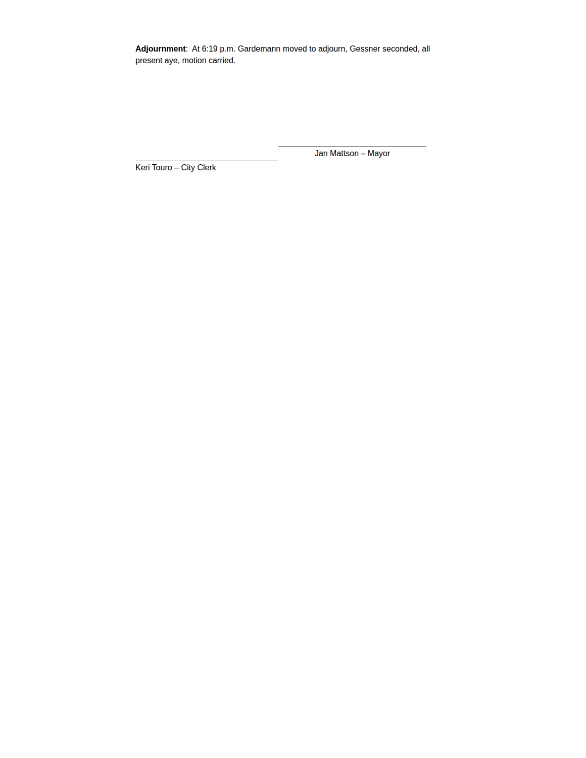Adjournment: At 6:19 p.m. Gardemann moved to adjourn, Gessner seconded, all present aye, motion carried.
| Keri Touro – City Clerk | Jan Mattson – Mayor |